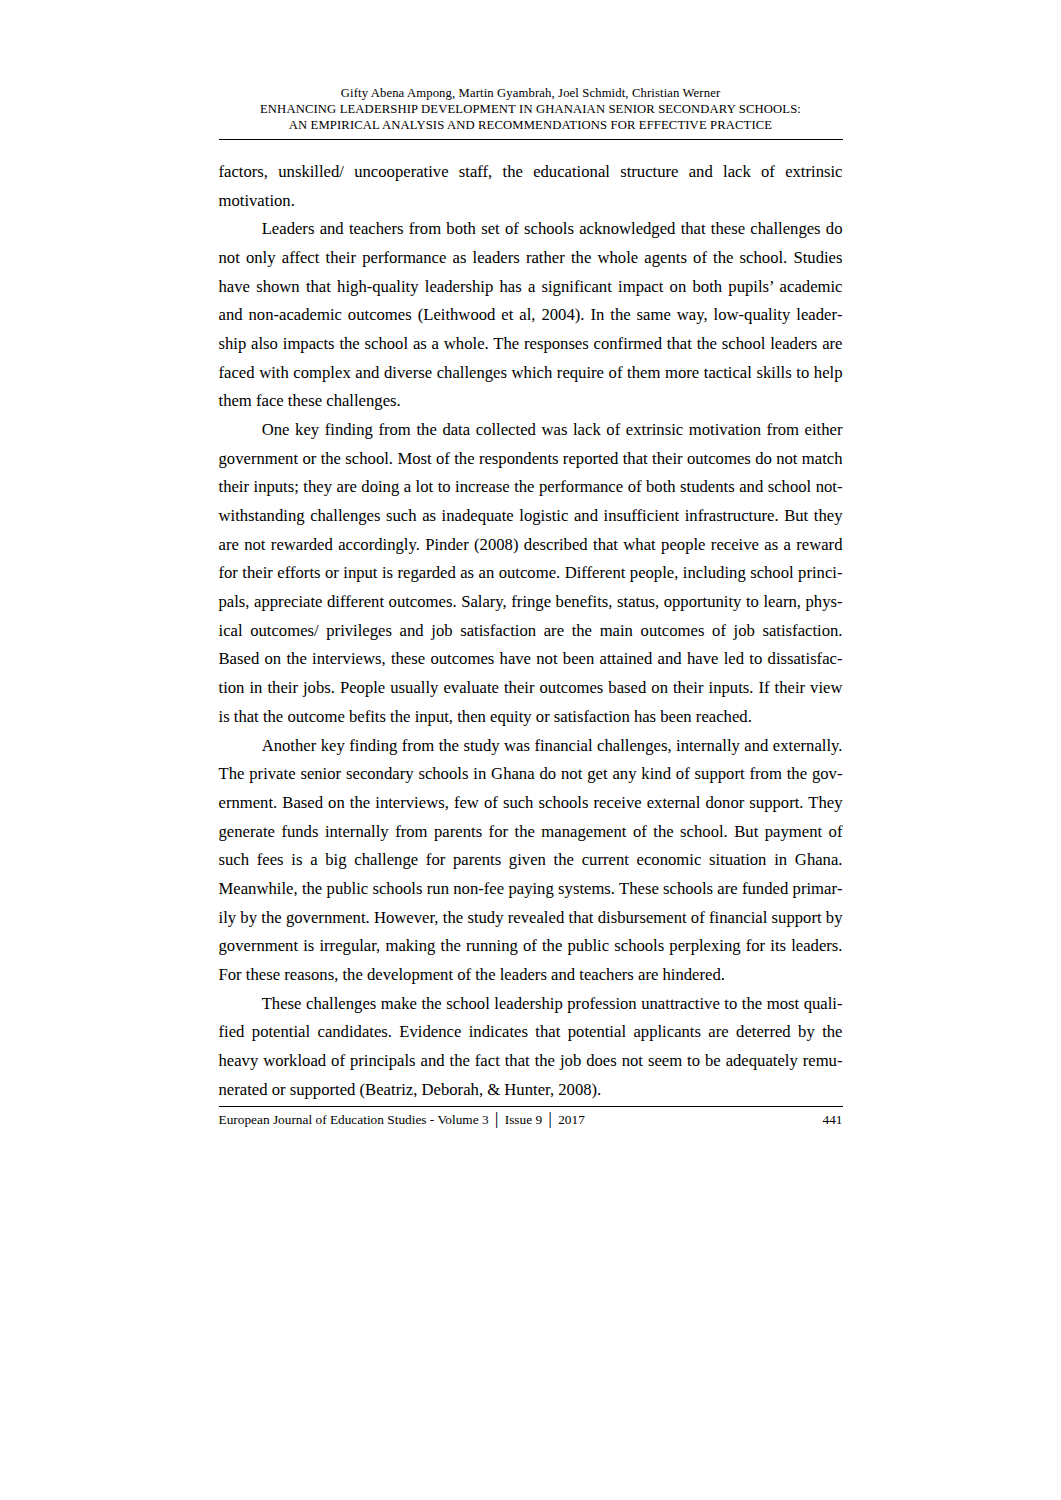Gifty Abena Ampong, Martin Gyambrah, Joel Schmidt, Christian Werner
ENHANCING LEADERSHIP DEVELOPMENT IN GHANAIAN SENIOR SECONDARY SCHOOLS:
AN EMPIRICAL ANALYSIS AND RECOMMENDATIONS FOR EFFECTIVE PRACTICE
factors, unskilled/ uncooperative staff, the educational structure and lack of extrinsic motivation.
Leaders and teachers from both set of schools acknowledged that these challenges do not only affect their performance as leaders rather the whole agents of the school. Studies have shown that high-quality leadership has a significant impact on both pupils’ academic and non-academic outcomes (Leithwood et al, 2004). In the same way, low-quality leadership also impacts the school as a whole. The responses confirmed that the school leaders are faced with complex and diverse challenges which require of them more tactical skills to help them face these challenges.
One key finding from the data collected was lack of extrinsic motivation from either government or the school. Most of the respondents reported that their outcomes do not match their inputs; they are doing a lot to increase the performance of both students and school notwithstanding challenges such as inadequate logistic and insufficient infrastructure. But they are not rewarded accordingly. Pinder (2008) described that what people receive as a reward for their efforts or input is regarded as an outcome. Different people, including school principals, appreciate different outcomes. Salary, fringe benefits, status, opportunity to learn, physical outcomes/ privileges and job satisfaction are the main outcomes of job satisfaction. Based on the interviews, these outcomes have not been attained and have led to dissatisfaction in their jobs. People usually evaluate their outcomes based on their inputs. If their view is that the outcome befits the input, then equity or satisfaction has been reached.
Another key finding from the study was financial challenges, internally and externally. The private senior secondary schools in Ghana do not get any kind of support from the government. Based on the interviews, few of such schools receive external donor support. They generate funds internally from parents for the management of the school. But payment of such fees is a big challenge for parents given the current economic situation in Ghana. Meanwhile, the public schools run non-fee paying systems. These schools are funded primarily by the government. However, the study revealed that disbursement of financial support by government is irregular, making the running of the public schools perplexing for its leaders. For these reasons, the development of the leaders and teachers are hindered.
These challenges make the school leadership profession unattractive to the most qualified potential candidates. Evidence indicates that potential applicants are deterred by the heavy workload of principals and the fact that the job does not seem to be adequately remunerated or supported (Beatriz, Deborah, & Hunter, 2008).
European Journal of Education Studies - Volume 3 │ Issue 9 │ 2017 441